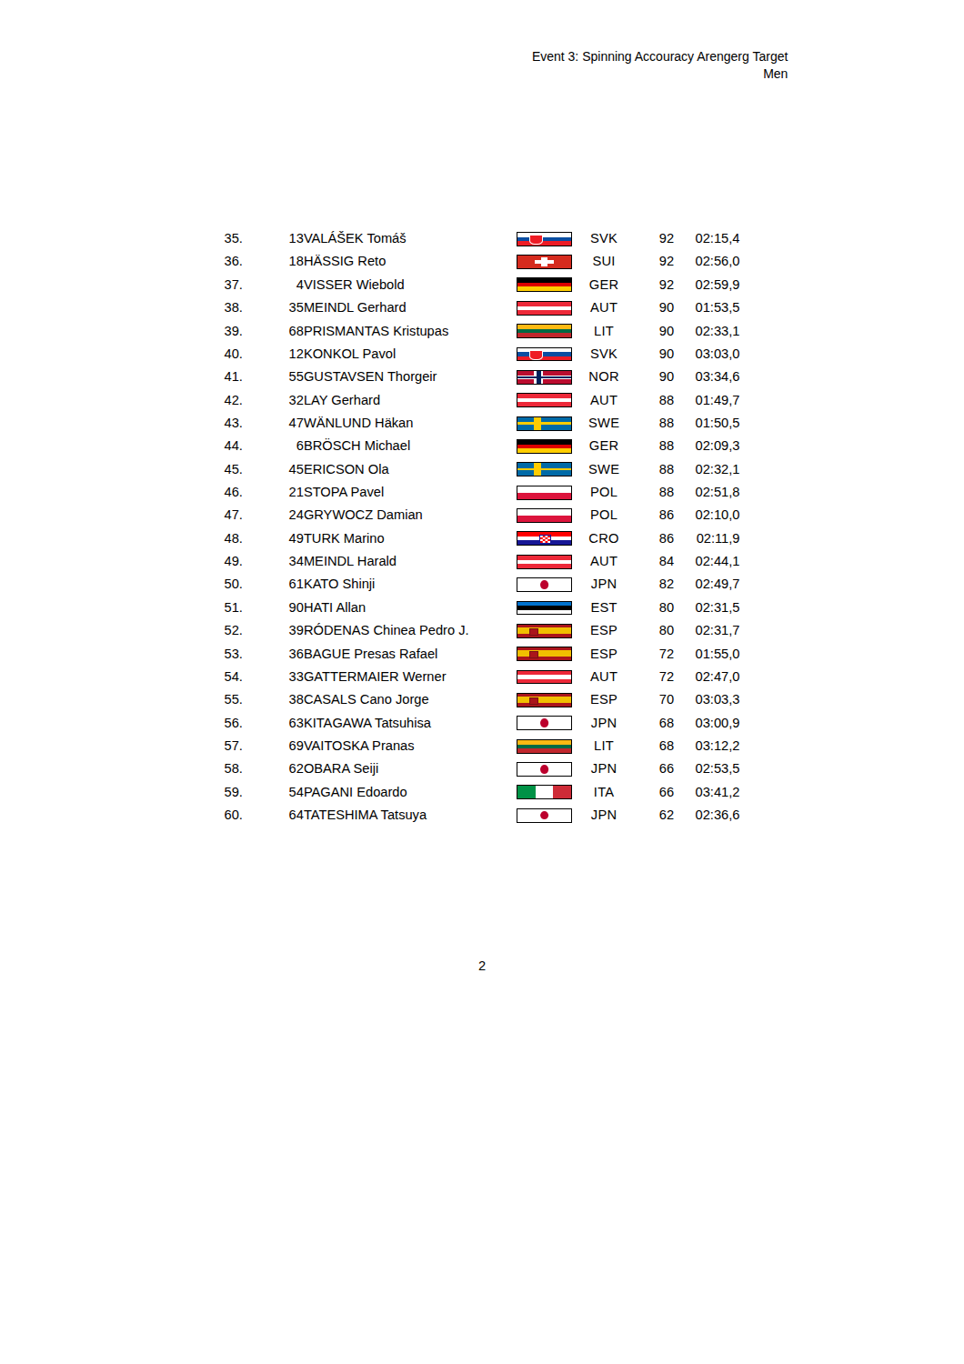Event 3: Spinning Accouracy Arengerg Target
Men
| 35. | 13 | VALÁŠEK Tomáš | | SVK | 92 | 02:15,4 |
| 36. | 18 | HÄSSIG Reto | | SUI | 92 | 02:56,0 |
| 37. | 4 | VISSER Wiebold | | GER | 92 | 02:59,9 |
| 38. | 35 | MEINDL Gerhard | | AUT | 90 | 01:53,5 |
| 39. | 68 | PRISMANTAS Kristupas | | LIT | 90 | 02:33,1 |
| 40. | 12 | KONKOL Pavol | | SVK | 90 | 03:03,0 |
| 41. | 55 | GUSTAVSEN Thorgeir | | NOR | 90 | 03:34,6 |
| 42. | 32 | LAY Gerhard | | AUT | 88 | 01:49,7 |
| 43. | 47 | WÄNLUND Häkan | | SWE | 88 | 01:50,5 |
| 44. | 6 | BRÖSCH Michael | | GER | 88 | 02:09,3 |
| 45. | 45 | ERICSON Ola | | SWE | 88 | 02:32,1 |
| 46. | 21 | STOPA Pavel | | POL | 88 | 02:51,8 |
| 47. | 24 | GRYWOCZ Damian | | POL | 86 | 02:10,0 |
| 48. | 49 | TURK Marino | | CRO | 86 | 02:11,9 |
| 49. | 34 | MEINDL Harald | | AUT | 84 | 02:44,1 |
| 50. | 61 | KATO Shinji | | JPN | 82 | 02:49,7 |
| 51. | 90 | HATI Allan | | EST | 80 | 02:31,5 |
| 52. | 39 | RÓDENAS Chinea Pedro J. | | ESP | 80 | 02:31,7 |
| 53. | 36 | BAGUE Presas Rafael | | ESP | 72 | 01:55,0 |
| 54. | 33 | GATTERMAIER Werner | | AUT | 72 | 02:47,0 |
| 55. | 38 | CASALS Cano Jorge | | ESP | 70 | 03:03,3 |
| 56. | 63 | KITAGAWA Tatsuhisa | | JPN | 68 | 03:00,9 |
| 57. | 69 | VAITOSKA Pranas | | LIT | 68 | 03:12,2 |
| 58. | 62 | OBARA Seiji | | JPN | 66 | 02:53,5 |
| 59. | 54 | PAGANI Edoardo | | ITA | 66 | 03:41,2 |
| 60. | 64 | TATESHIMA Tatsuya | | JPN | 62 | 02:36,6 |
2